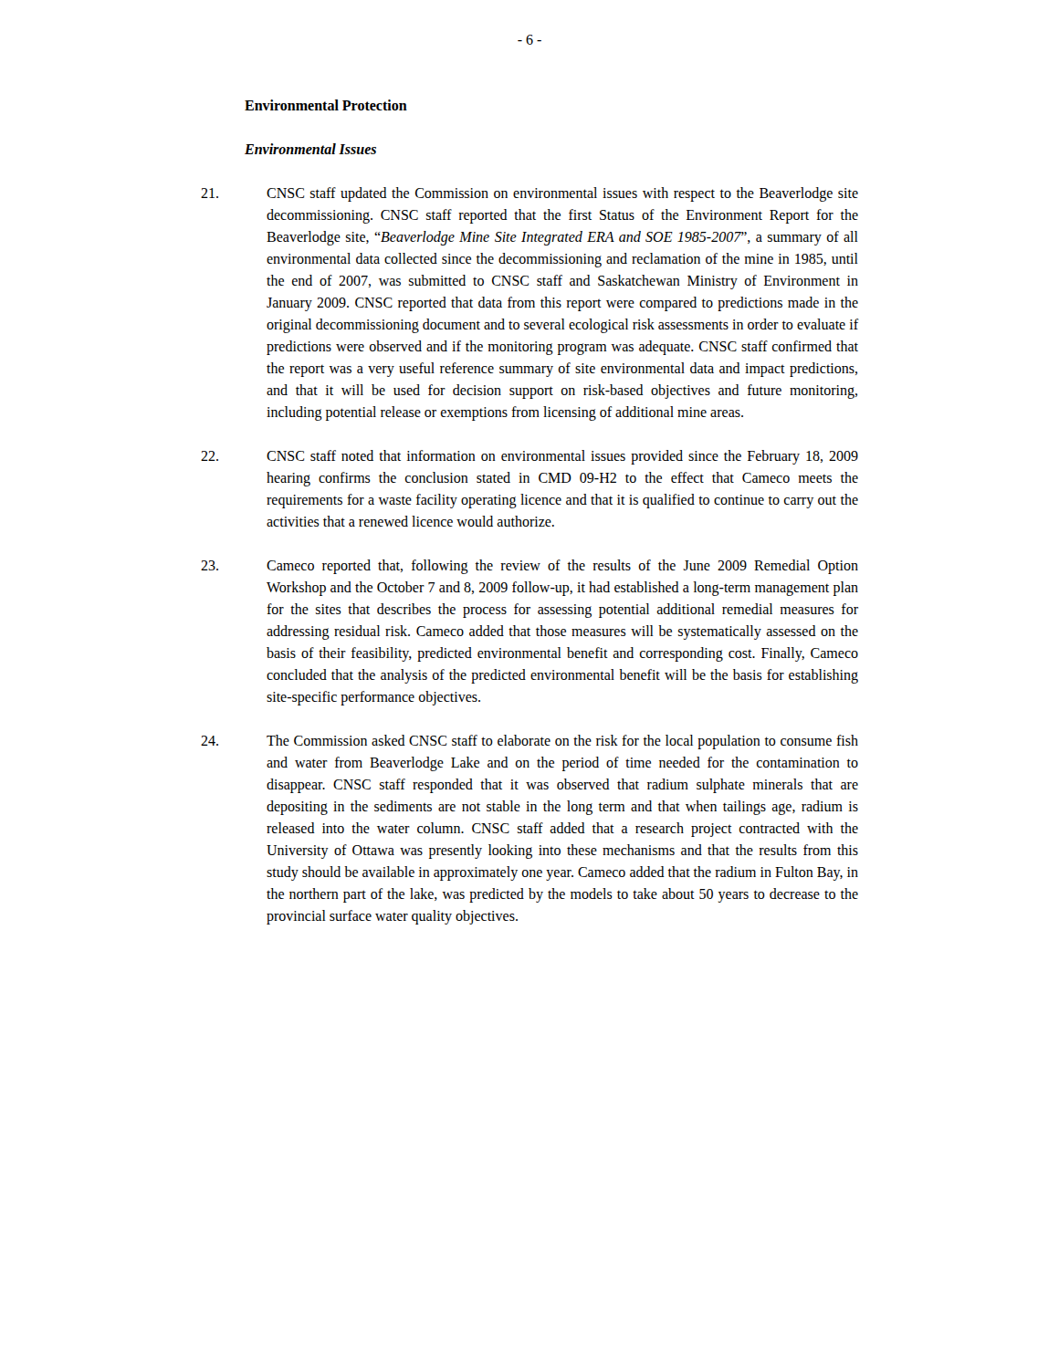- 6 -
Environmental Protection
Environmental Issues
CNSC staff updated the Commission on environmental issues with respect to the Beaverlodge site decommissioning. CNSC staff reported that the first Status of the Environment Report for the Beaverlodge site, “Beaverlodge Mine Site Integrated ERA and SOE 1985-2007”, a summary of all environmental data collected since the decommissioning and reclamation of the mine in 1985, until the end of 2007, was submitted to CNSC staff and Saskatchewan Ministry of Environment in January 2009. CNSC reported that data from this report were compared to predictions made in the original decommissioning document and to several ecological risk assessments in order to evaluate if predictions were observed and if the monitoring program was adequate. CNSC staff confirmed that the report was a very useful reference summary of site environmental data and impact predictions, and that it will be used for decision support on risk-based objectives and future monitoring, including potential release or exemptions from licensing of additional mine areas.
CNSC staff noted that information on environmental issues provided since the February 18, 2009 hearing confirms the conclusion stated in CMD 09-H2 to the effect that Cameco meets the requirements for a waste facility operating licence and that it is qualified to continue to carry out the activities that a renewed licence would authorize.
Cameco reported that, following the review of the results of the June 2009 Remedial Option Workshop and the October 7 and 8, 2009 follow-up, it had established a long-term management plan for the sites that describes the process for assessing potential additional remedial measures for addressing residual risk. Cameco added that those measures will be systematically assessed on the basis of their feasibility, predicted environmental benefit and corresponding cost. Finally, Cameco concluded that the analysis of the predicted environmental benefit will be the basis for establishing site-specific performance objectives.
The Commission asked CNSC staff to elaborate on the risk for the local population to consume fish and water from Beaverlodge Lake and on the period of time needed for the contamination to disappear. CNSC staff responded that it was observed that radium sulphate minerals that are depositing in the sediments are not stable in the long term and that when tailings age, radium is released into the water column. CNSC staff added that a research project contracted with the University of Ottawa was presently looking into these mechanisms and that the results from this study should be available in approximately one year. Cameco added that the radium in Fulton Bay, in the northern part of the lake, was predicted by the models to take about 50 years to decrease to the provincial surface water quality objectives.